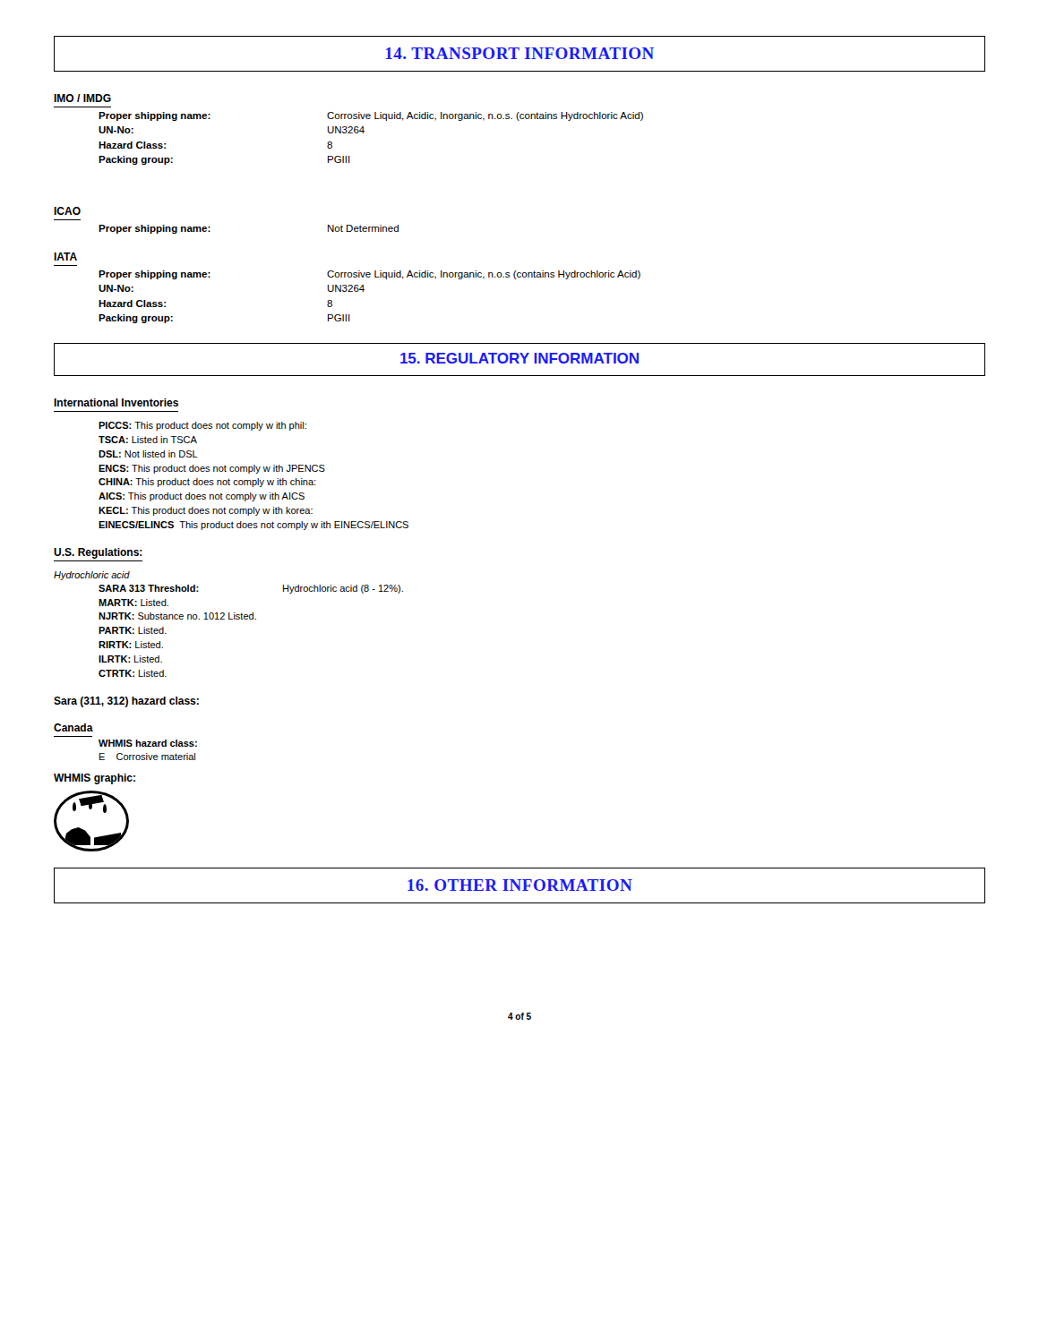14. TRANSPORT INFORMATION
IMO / IMDG
| Proper shipping name: | Corrosive Liquid, Acidic, Inorganic, n.o.s. (contains Hydrochloric Acid) |
| UN-No: | UN3264 |
| Hazard Class: | 8 |
| Packing group: | PGIII |
ICAO
| Proper shipping name: | Not Determined |
IATA
| Proper shipping name: | Corrosive Liquid, Acidic, Inorganic, n.o.s (contains Hydrochloric Acid) |
| UN-No: | UN3264 |
| Hazard Class: | 8 |
| Packing group: | PGIII |
15. REGULATORY INFORMATION
International Inventories
PICCS: This product does not comply w ith phil:
TSCA: Listed in TSCA
DSL: Not listed in DSL
ENCS: This product does not comply w ith JPENCS
CHINA: This product does not comply w ith china:
AICS: This product does not comply w ith AICS
KECL: This product does not comply w ith korea:
EINECS/ELINCS This product does not comply w ith EINECS/ELINCS
U.S. Regulations:
Hydrochloric acid
SARA 313 Threshold: Hydrochloric acid (8 - 12%).
MARTK: Listed.
NJRTK: Substance no. 1012 Listed.
PARTK: Listed.
RIRTK: Listed.
ILRTK: Listed.
CTRTK: Listed.
Sara (311, 312) hazard class:
Canada
WHMIS hazard class:
E Corrosive material
WHMIS graphic:
16. OTHER INFORMATION
4 of 5